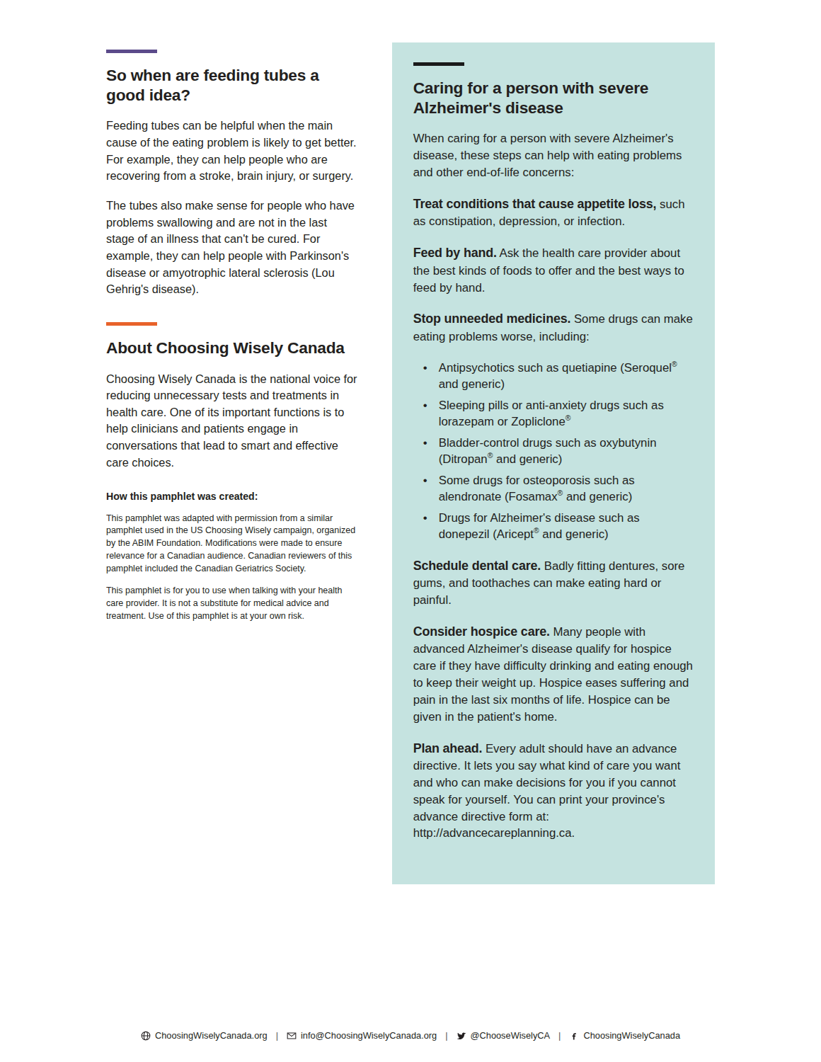So when are feeding tubes a good idea?
Feeding tubes can be helpful when the main cause of the eating problem is likely to get better. For example, they can help people who are recovering from a stroke, brain injury, or surgery.
The tubes also make sense for people who have problems swallowing and are not in the last stage of an illness that can't be cured. For example, they can help people with Parkinson's disease or amyotrophic lateral sclerosis (Lou Gehrig's disease).
About Choosing Wisely Canada
Choosing Wisely Canada is the national voice for reducing unnecessary tests and treatments in health care. One of its important functions is to help clinicians and patients engage in conversations that lead to smart and effective care choices.
How this pamphlet was created:
This pamphlet was adapted with permission from a similar pamphlet used in the US Choosing Wisely campaign, organized by the ABIM Foundation. Modifications were made to ensure relevance for a Canadian audience. Canadian reviewers of this pamphlet included the Canadian Geriatrics Society.
This pamphlet is for you to use when talking with your health care provider. It is not a substitute for medical advice and treatment. Use of this pamphlet is at your own risk.
Caring for a person with severe Alzheimer's disease
When caring for a person with severe Alzheimer's disease, these steps can help with eating problems and other end-of-life concerns:
Treat conditions that cause appetite loss, such as constipation, depression, or infection.
Feed by hand. Ask the health care provider about the best kinds of foods to offer and the best ways to feed by hand.
Stop unneeded medicines. Some drugs can make eating problems worse, including:
Antipsychotics such as quetiapine (Seroquel® and generic)
Sleeping pills or anti-anxiety drugs such as lorazepam or Zopliclone®
Bladder-control drugs such as oxybutynin (Ditropan® and generic)
Some drugs for osteoporosis such as alendronate (Fosamax® and generic)
Drugs for Alzheimer's disease such as donepezil (Aricept® and generic)
Schedule dental care. Badly fitting dentures, sore gums, and toothaches can make eating hard or painful.
Consider hospice care. Many people with advanced Alzheimer's disease qualify for hospice care if they have difficulty drinking and eating enough to keep their weight up. Hospice eases suffering and pain in the last six months of life. Hospice can be given in the patient's home.
Plan ahead. Every adult should have an advance directive. It lets you say what kind of care you want and who can make decisions for you if you cannot speak for yourself. You can print your province's advance directive form at: http://advancecareplanning.ca.
ChoosingWiselyCanada.org | info@ChoosingWiselyCanada.org | @ChooseWiselyCA | ChoosingWiselyCanada